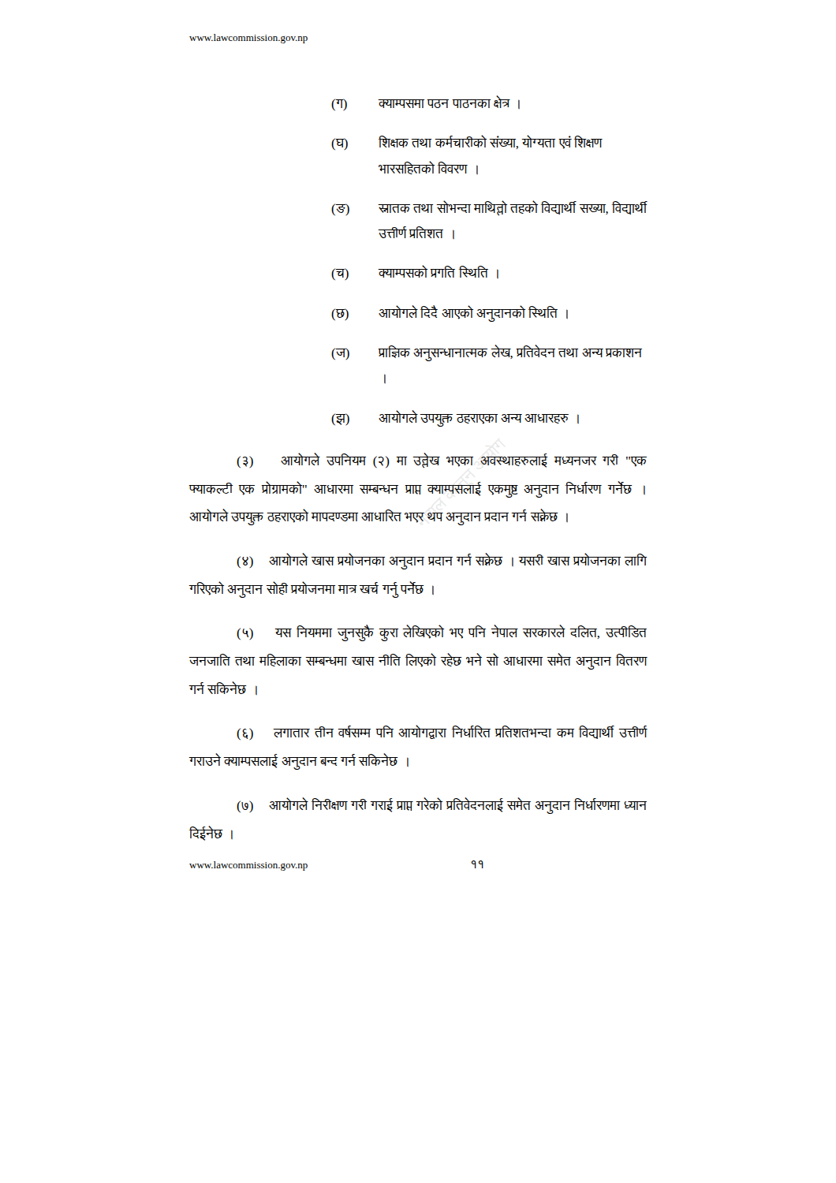www.lawcommission.gov.np
(ग) क्याम्पसमा पठन पाठनका क्षेत्र ।
(घ) शिक्षक तथा कर्मचारीको संख्या, योग्यता एवं शिक्षण भारसहितको विवरण ।
(ङ) स्नातक तथा सोभन्दा माथिल्लो तहको विद्यार्थी सख्या, विद्यार्थी उत्तीर्ण प्रतिशत ।
(च) क्याम्पसको प्रगति स्थिति ।
(छ) आयोगले दिदै आएको अनुदानको स्थिति ।
(ज) प्राज्ञिक अनुसन्धानात्मक लेख, प्रतिवेदन तथा अन्य प्रकाशन ।
(झ) आयोगले उपयुक्त ठहराएका अन्य आधारहरु ।
(३) आयोगले उपनियम (२) मा उल्लेख भएका अवस्थाहरुलाई मध्यनजर गरी "एक फ्याकल्टी एक प्रोग्रामको" आधारमा सम्बन्धन प्राप्त क्याम्पसलाई एकमुष्ट अनुदान निर्धारण गर्नेछ । आयोगले उपयुक्त ठहराएको मापदण्डमा आधारित भएर थप अनुदान प्रदान गर्न सक्नेछ ।
(४) आयोगले खास प्रयोजनका अनुदान प्रदान गर्न सक्नेछ । यसरी खास प्रयोजनका लागि गरिएको अनुदान सोही प्रयोजनमा मात्र खर्च गर्नु पर्नेछ ।
(५) यस नियममा जुनसुकै कुरा लेखिएको भए पनि नेपाल सरकारले दलित, उत्पीडित जनजाति तथा महिलाका सम्बन्धमा खास नीति लिएको रहेछ भने सो आधारमा समेत अनुदान वितरण गर्न सकिनेछ ।
(६) लगातार तीन वर्षसम्म पनि आयोगद्वारा निर्धारित प्रतिशतभन्दा कम विद्यार्थी उत्तीर्ण गराउने क्याम्पसलाई अनुदान बन्द गर्न सकिनेछ ।
(७) आयोगले निरीक्षण गरी गराई प्राप्त गरेको प्रतिवेदनलाई समेत अनुदान निर्धारणमा ध्यान दिईनेछ ।
नेपाल कानून आयोग
www.lawcommission.gov.np ११